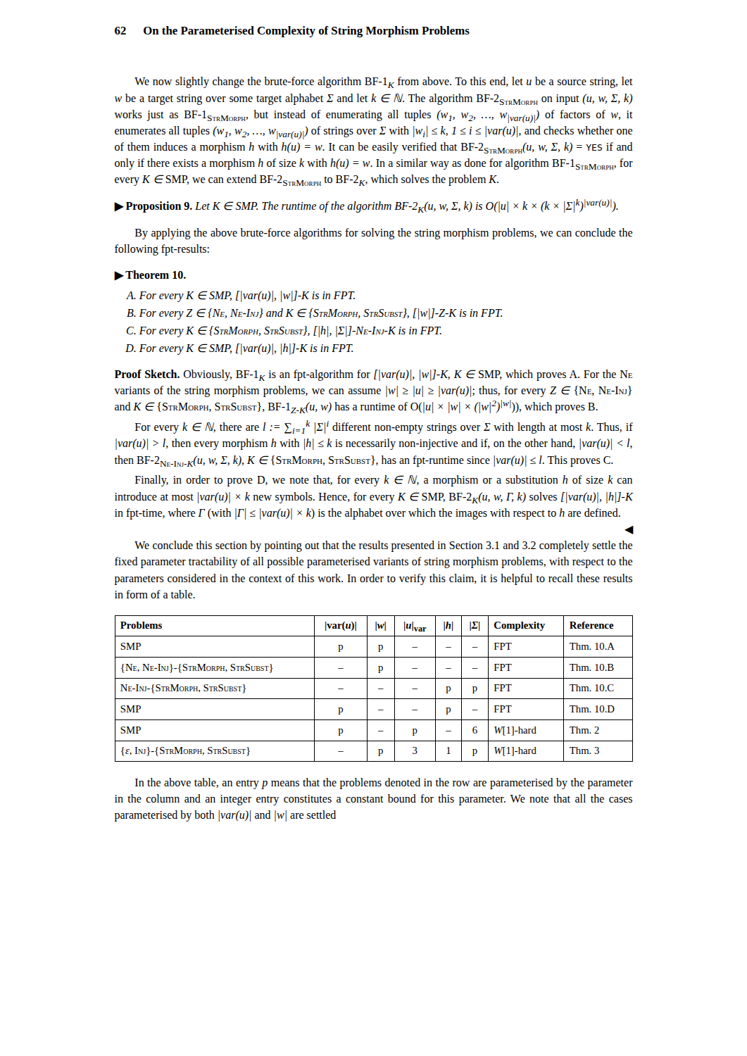62 On the Parameterised Complexity of String Morphism Problems
We now slightly change the brute-force algorithm BF-1K from above. To this end, let u be a source string, let w be a target string over some target alphabet Σ and let k ∈ ℕ. The algorithm BF-2StrMorph on input (u, w, Σ, k) works just as BF-1StrMorph, but instead of enumerating all tuples (w1, w2, …, w|var(u)|) of factors of w, it enumerates all tuples (w1, w2, …, w|var(u)|) of strings over Σ with |wi| ≤ k, 1 ≤ i ≤ |var(u)|, and checks whether one of them induces a morphism h with h(u) = w. It can be easily verified that BF-2StrMorph(u, w, Σ, k) = YES if and only if there exists a morphism h of size k with h(u) = w. In a similar way as done for algorithm BF-1StrMorph, for every K ∈ SMP, we can extend BF-2StrMorph to BF-2K, which solves the problem K.
▶ Proposition 9. Let K ∈ SMP. The runtime of the algorithm BF-2K(u, w, Σ, k) is O(|u| × k × (k × |Σ|k)|var(u)|).
By applying the above brute-force algorithms for solving the string morphism problems, we can conclude the following fpt-results:
▶ Theorem 10.
For every K ∈ SMP, [|var(u)|, |w|]-K is in FPT.
For every Z ∈ {Ne, Ne-Inj} and K ∈ {StrMorph, StrSubst}, [|w|]-Z-K is in FPT.
For every K ∈ {StrMorph, StrSubst}, [|h|, |Σ|]-Ne-Inj-K is in FPT.
For every K ∈ SMP, [|var(u)|, |h|]-K is in FPT.
Proof Sketch. Obviously, BF-1K is an fpt-algorithm for [|var(u)|, |w|]-K, K ∈ SMP, which proves A. For the Ne variants of the string morphism problems, we can assume |w| ≥ |u| ≥ |var(u)|; thus, for every Z ∈ {Ne, Ne-Inj} and K ∈ {StrMorph, StrSubst}, BF-1Z-K(u, w) has a runtime of O(|u| × |w| × (|w|2)|w|)), which proves B.
For every k ∈ ℕ, there are l := ∑i=1k |Σ|i different non-empty strings over Σ with length at most k. Thus, if |var(u)| > l, then every morphism h with |h| ≤ k is necessarily non-injective and if, on the other hand, |var(u)| < l, then BF-2Ne-Inj-K(u, w, Σ, k), K ∈ {StrMorph, StrSubst}, has an fpt-runtime since |var(u)| ≤ l. This proves C.
Finally, in order to prove D, we note that, for every k ∈ ℕ, a morphism or a substitution h of size k can introduce at most |var(u)| × k new symbols. Hence, for every K ∈ SMP, BF-2K(u, w, Γ, k) solves [|var(u)|, |h|]-K in fpt-time, where Γ (with |Γ| ≤ |var(u)| × k) is the alphabet over which the images with respect to h are defined. ◀
We conclude this section by pointing out that the results presented in Section 3.1 and 3.2 completely settle the fixed parameter tractability of all possible parameterised variants of string morphism problems, with respect to the parameters considered in the context of this work. In order to verify this claim, it is helpful to recall these results in form of a table.
| Problems | /var( u )/ | / w / | / u / var | / h / | / Σ / | Complexity | Reference |
| --- | --- | --- | --- | --- | --- | --- | --- |
| SMP | p | p | – | – | – | FPT | Thm. 10.A |
| { Ne , Ne-Inj }-{ StrMorph , StrSubst } | – | p | – | – | – | FPT | Thm. 10.B |
| Ne-Inj -{ StrMorph , StrSubst } | – | – | – | p | p | FPT | Thm. 10.C |
| SMP | p | – | – | p | – | FPT | Thm. 10.D |
| SMP | p | – | p | – | 6 | W [1]-hard | Thm. 2 |
| { ε , Inj }-{ StrMorph , StrSubst } | – | p | 3 | 1 | p | W [1]-hard | Thm. 3 |
In the above table, an entry p means that the problems denoted in the row are parameterised by the parameter in the column and an integer entry constitutes a constant bound for this parameter. We note that all the cases parameterised by both |var(u)| and |w| are settled